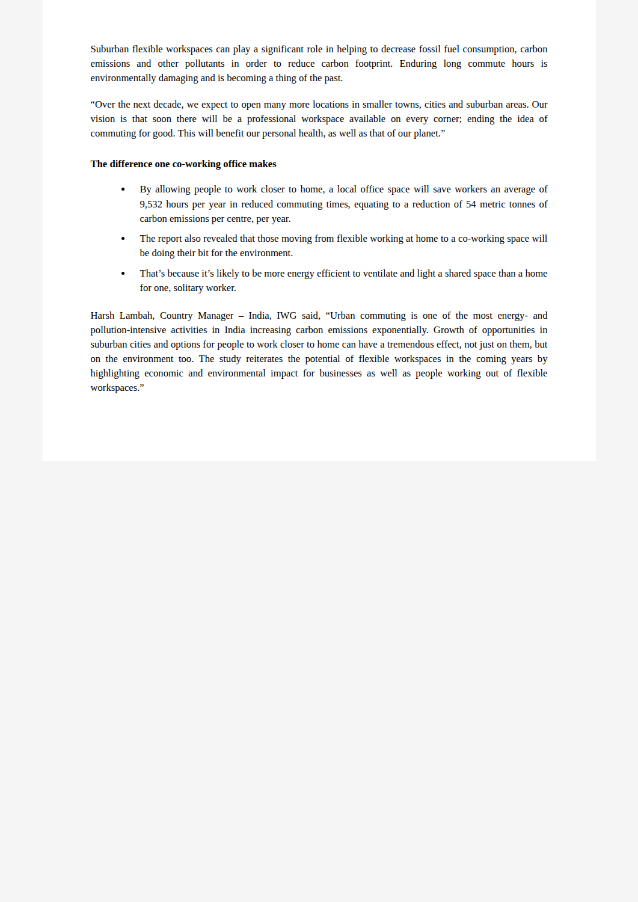Suburban flexible workspaces can play a significant role in helping to decrease fossil fuel consumption, carbon emissions and other pollutants in order to reduce carbon footprint. Enduring long commute hours is environmentally damaging and is becoming a thing of the past.
“Over the next decade, we expect to open many more locations in smaller towns, cities and suburban areas. Our vision is that soon there will be a professional workspace available on every corner; ending the idea of commuting for good. This will benefit our personal health, as well as that of our planet.”
The difference one co-working office makes
By allowing people to work closer to home, a local office space will save workers an average of 9,532 hours per year in reduced commuting times, equating to a reduction of 54 metric tonnes of carbon emissions per centre, per year.
The report also revealed that those moving from flexible working at home to a co-working space will be doing their bit for the environment.
That’s because it’s likely to be more energy efficient to ventilate and light a shared space than a home for one, solitary worker.
Harsh Lambah, Country Manager – India, IWG said, “Urban commuting is one of the most energy- and pollution-intensive activities in India increasing carbon emissions exponentially. Growth of opportunities in suburban cities and options for people to work closer to home can have a tremendous effect, not just on them, but on the environment too. The study reiterates the potential of flexible workspaces in the coming years by highlighting economic and environmental impact for businesses as well as people working out of flexible workspaces.”